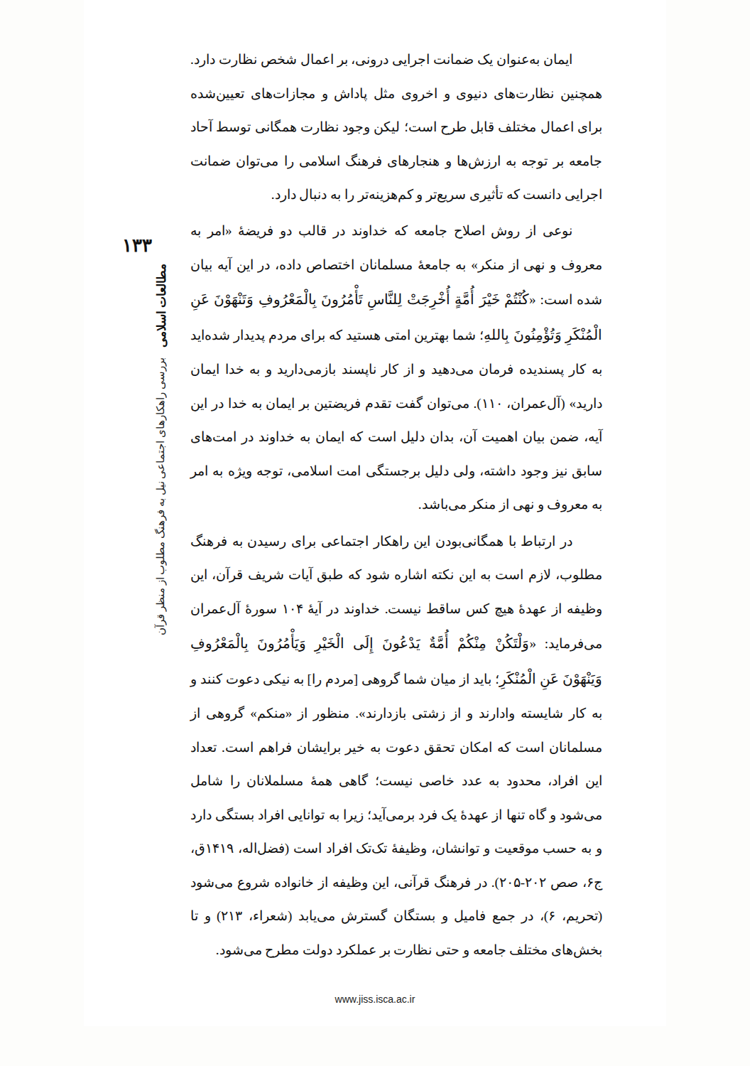۱۳۳
مطالعات اسلامی
بررسی راهکارهای اجتماعی نیل به فرهنگ مطلوب از منظر قرآن
ایمان به‌عنوان یک ضمانت اجرایی درونی، بر اعمال شخص نظارت دارد. همچنین نظارت‌های دنیوی و اخروی مثل پاداش و مجازات‌های تعیین‌شده برای اعمال مختلف قابل طرح است؛ لیکن وجود نظارت همگانی توسط آحاد جامعه بر توجه به ارزش‌ها و هنجارهای فرهنگ اسلامی را می‌توان ضمانت اجرایی دانست که تأثیری سریع‌تر و کم‌هزینه‌تر را به دنبال دارد.
نوعی از روش اصلاح جامعه که خداوند در قالب دو فریضهٔ «امر به معروف و نهی از منکر» به جامعهٔ مسلمانان اختصاص داده، در این آیه بیان شده است: «كُنْتُمْ خَيْرَ أُمَّةٍ أُخْرِجَتْ لِلنَّاسِ تَأْمُرُونَ بِالْمَعْرُوفِ وَتَنْهَوْنَ عَنِ الْمُنْكَرِ وَتُؤْمِنُونَ بِاللهِ؛ شما بهترین امتی هستید که برای مردم پدیدار شده‌اید به کار پسندیده فرمان می‌دهید و از کار ناپسند بازمی‌دارید و به خدا ایمان دارید» (آل‌عمران، ۱۱۰). می‌توان گفت تقدم فریضتین بر ایمان به خدا در این آیه، ضمن بیان اهمیت آن، بدان دلیل است که ایمان به خداوند در امت‌های سابق نیز وجود داشته، ولی دلیل برجستگی امت اسلامی، توجه ویژه به امر به معروف و نهی از منکر می‌باشد.
در ارتباط با همگانی‌بودن این راهکار اجتماعی برای رسیدن به فرهنگ مطلوب، لازم است به این نکته اشاره شود که طبق آیات شریف قرآن، این وظیفه از عهدهٔ هیچ کس ساقط نیست. خداوند در آیهٔ ۱۰۴ سورهٔ آل‌عمران می‌فرماید: «وَلْتَكُنْ مِنْكُمْ أُمَّةٌ يَدْعُونَ إِلَى الْخَيْرِ وَيَأْمُرُونَ بِالْمَعْرُوفِ وَيَنْهَوْنَ عَنِ الْمُنْكَرِ؛ باید از میان شما گروهی [مردم را] به نیکی دعوت کنند و به کار شایسته وادارند و از زشتی بازدارند». منظور از «منکم» گروهی از مسلمانان است که امکان تحقق دعوت به خیر برایشان فراهم است. تعداد این افراد، محدود به عدد خاصی نیست؛ گاهی همهٔ مسلملانان را شامل می‌شود و گاه تنها از عهدهٔ یک فرد برمی‌آید؛ زیرا به توانایی افراد بستگی دارد و به حسب موقعیت و توانشان، وظیفهٔ تک‌تک افراد است (فضل‌اله، ۱۴۱۹ق، ج۶، صص ۲۰۲-۲۰۵). در فرهنگ قرآنی، این وظیفه از خانواده شروع می‌شود (تحریم، ۶)، در جمع فامیل و بستگان گسترش می‌یابد (شعراء، ۲۱۳) و تا بخش‌های مختلف جامعه و حتی نظارت بر عملکرد دولت مطرح می‌شود.
www.jiss.isca.ac.ir